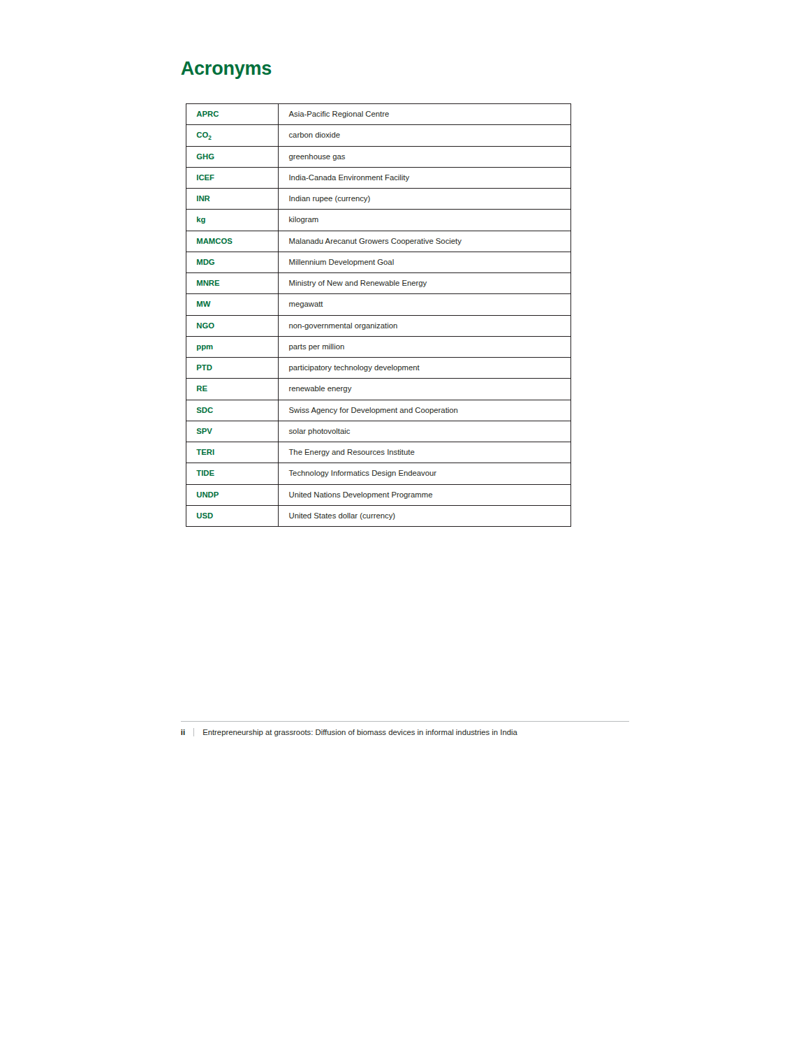Acronyms
| APRC | Asia-Pacific Regional Centre |
| CO 2 | carbon dioxide |
| GHG | greenhouse gas |
| ICEF | India-Canada Environment Facility |
| INR | Indian rupee (currency) |
| kg | kilogram |
| MAMCOS | Malanadu Arecanut Growers Cooperative Society |
| MDG | Millennium Development Goal |
| MNRE | Ministry of New and Renewable Energy |
| MW | megawatt |
| NGO | non-governmental organization |
| ppm | parts per million |
| PTD | participatory technology development |
| RE | renewable energy |
| SDC | Swiss Agency for Development and Cooperation |
| SPV | solar photovoltaic |
| TERI | The Energy and Resources Institute |
| TIDE | Technology Informatics Design Endeavour |
| UNDP | United Nations Development Programme |
| USD | United States dollar (currency) |
ii
Entrepreneurship at grassroots: Diffusion of biomass devices in informal industries in India